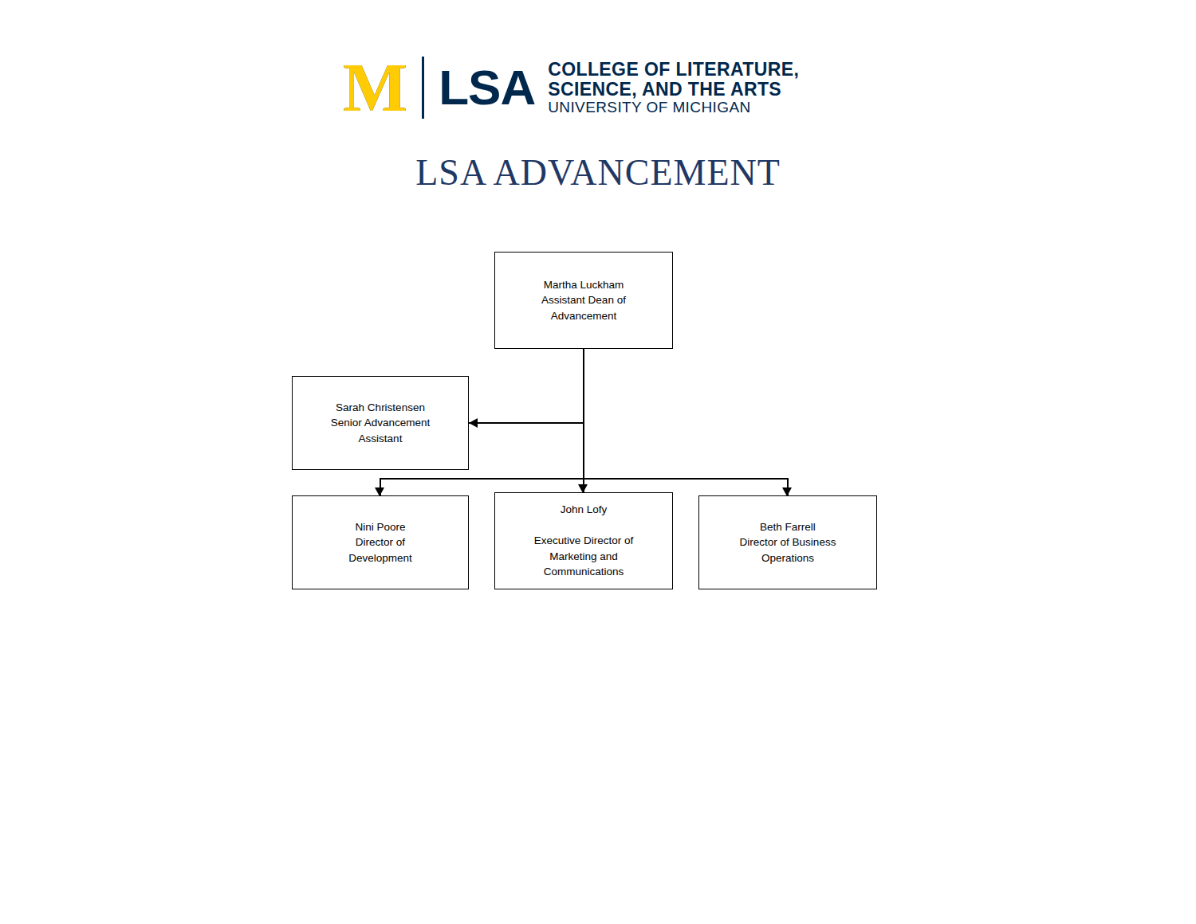M LSA COLLEGE OF LITERATURE,
SCIENCE, AND THE ARTS
UNIVERSITY OF MICHIGAN
LSA ADVANCEMENT
Martha Luckham
Assistant Dean of
Advancement
Sarah Christensen
Senior Advancement
Assistant
Nini Poore
Director of
Development
John Lofy
Executive Director of
Marketing and
Communications
Beth Farrell
Director of Business
Operations